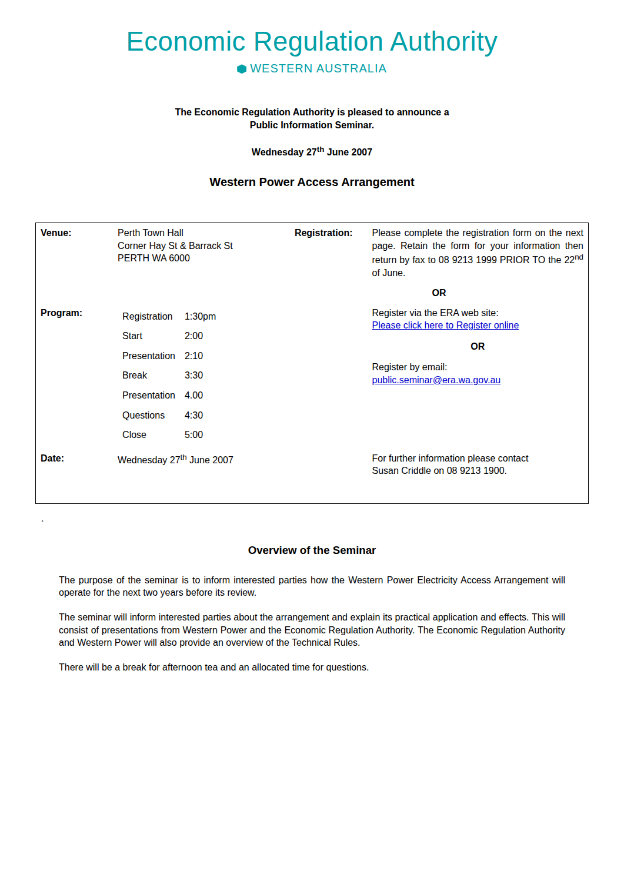Economic Regulation Authority
WESTERN AUSTRALIA
The Economic Regulation Authority is pleased to announce a
Public Information Seminar.
Wednesday 27th June 2007
Western Power Access Arrangement
| Venue: | Perth Town Hall Corner Hay St & Barrack St PERTH WA 6000 | Registration: | Please complete the registration form on the next page. Retain the form for your information then return by fax to 08 9213 1999 PRIOR TO the 22 nd of June. |
| | OR |
| Program: | / Registration / 1:30pm / / Start / 2:00 / / Presentation / 2:10 / / Break / 3:30 / / Presentation / 4.00 / / Questions / 4:30 / / Close / 5:00 / | | Register via the ERA web site: Please click here to Register online OR Register by email: public.seminar@era.wa.gov.au |
| Date: | Wednesday 27 th June 2007 | | For further information please contact Susan Criddle on 08 9213 1900. |
.
Overview of the Seminar
The purpose of the seminar is to inform interested parties how the Western Power Electricity Access Arrangement will operate for the next two years before its review.
The seminar will inform interested parties about the arrangement and explain its practical application and effects. This will consist of presentations from Western Power and the Economic Regulation Authority. The Economic Regulation Authority and Western Power will also provide an overview of the Technical Rules.
There will be a break for afternoon tea and an allocated time for questions.